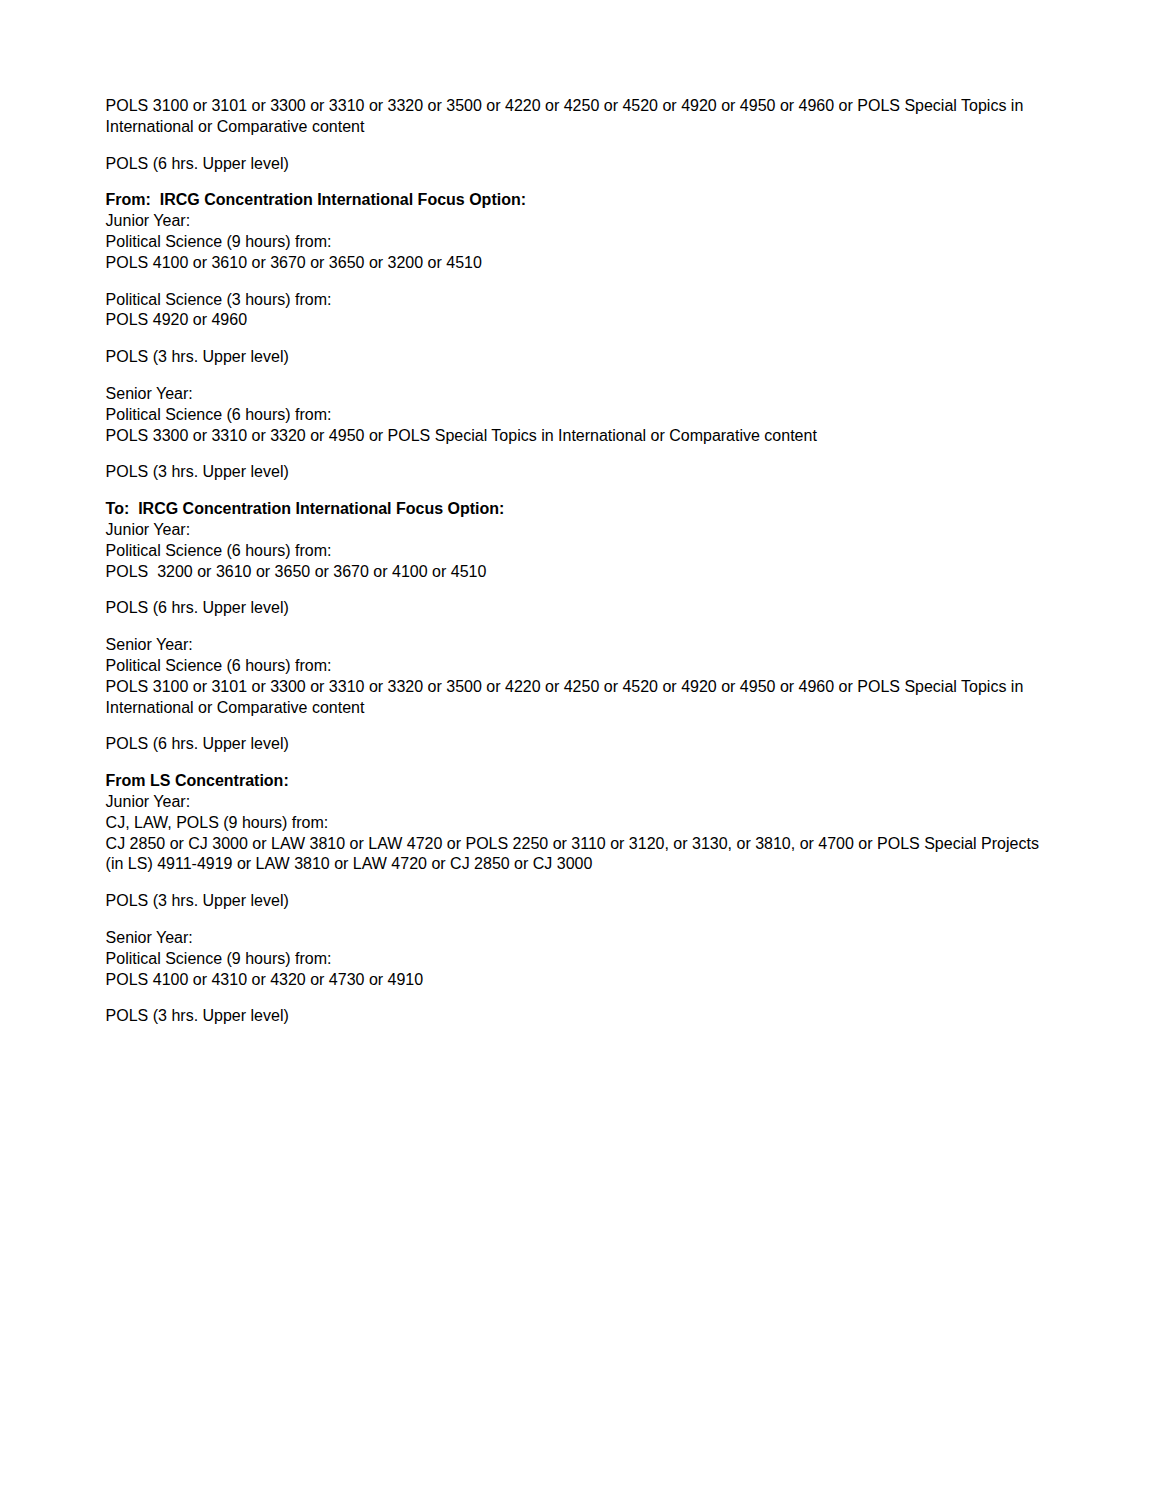POLS 3100 or 3101 or 3300 or 3310 or 3320 or 3500 or 4220 or 4250 or 4520 or 4920 or 4950 or 4960 or POLS Special Topics in International or Comparative content
POLS (6 hrs. Upper level)
From: IRCG Concentration International Focus Option:
Junior Year:
Political Science (9 hours) from:
POLS 4100 or 3610 or 3670 or 3650 or 3200 or 4510
Political Science (3 hours) from:
POLS 4920 or 4960
POLS (3 hrs. Upper level)
Senior Year:
Political Science (6 hours) from:
POLS 3300 or 3310 or 3320 or 4950 or POLS Special Topics in International or Comparative content
POLS (3 hrs. Upper level)
To: IRCG Concentration International Focus Option:
Junior Year:
Political Science (6 hours) from:
POLS 3200 or 3610 or 3650 or 3670 or 4100 or 4510
POLS (6 hrs. Upper level)
Senior Year:
Political Science (6 hours) from:
POLS 3100 or 3101 or 3300 or 3310 or 3320 or 3500 or 4220 or 4250 or 4520 or 4920 or 4950 or 4960 or POLS Special Topics in International or Comparative content
POLS (6 hrs. Upper level)
From LS Concentration:
Junior Year:
CJ, LAW, POLS (9 hours) from:
CJ 2850 or CJ 3000 or LAW 3810 or LAW 4720 or POLS 2250 or 3110 or 3120, or 3130, or 3810, or 4700 or POLS Special Projects (in LS) 4911-4919 or LAW 3810 or LAW 4720 or CJ 2850 or CJ 3000
POLS (3 hrs. Upper level)
Senior Year:
Political Science (9 hours) from:
POLS 4100 or 4310 or 4320 or 4730 or 4910
POLS (3 hrs. Upper level)